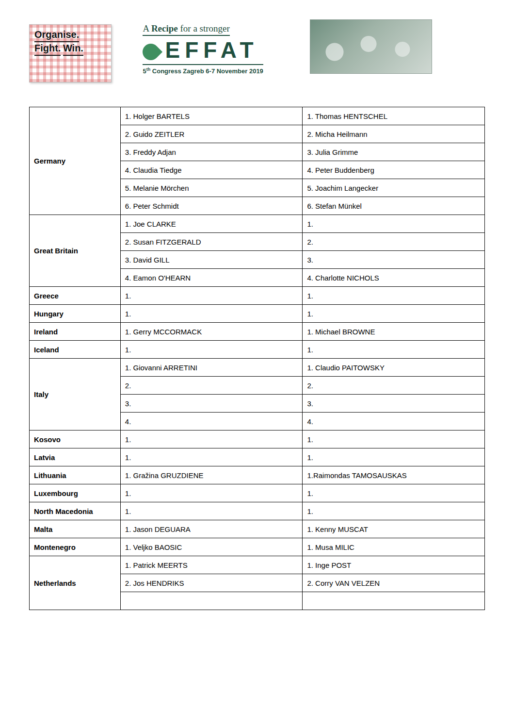Organise. Fight. Win.
A Recipe for a stronger
EFFAT
5th Congress Zagreb 6-7 November 2019
| Germany | 1. Holger BARTELS | 1. Thomas HENTSCHEL |
| 2. Guido ZEITLER | 2. Micha Heilmann |
| 3. Freddy Adjan | 3. Julia Grimme |
| 4. Claudia Tiedge | 4. Peter Buddenberg |
| 5. Melanie Mörchen | 5. Joachim Langecker |
| 6. Peter Schmidt | 6. Stefan Münkel |
| Great Britain | 1. Joe CLARKE | 1. |
| 2. Susan FITZGERALD | 2. |
| 3. David GILL | 3. |
| 4. Eamon O'HEARN | 4. Charlotte NICHOLS |
| Greece | 1. | 1. |
| Hungary | 1. | 1. |
| Ireland | 1. Gerry MCCORMACK | 1. Michael BROWNE |
| Iceland | 1. | 1. |
| Italy | 1. Giovanni ARRETINI | 1. Claudio PAITOWSKY |
| 2. | 2. |
| 3. | 3. |
| 4. | 4. |
| Kosovo | 1. | 1. |
| Latvia | 1. | 1. |
| Lithuania | 1. Gražina GRUZDIENE | 1.Raimondas TAMOSAUSKAS |
| Luxembourg | 1. | 1. |
| North Macedonia | 1. | 1. |
| Malta | 1. Jason DEGUARA | 1. Kenny MUSCAT |
| Montenegro | 1. Veljko BAOSIC | 1. Musa MILIC |
| Netherlands | 1. Patrick MEERTS | 1. Inge POST |
| 2. Jos HENDRIKS | 2. Corry VAN VELZEN |